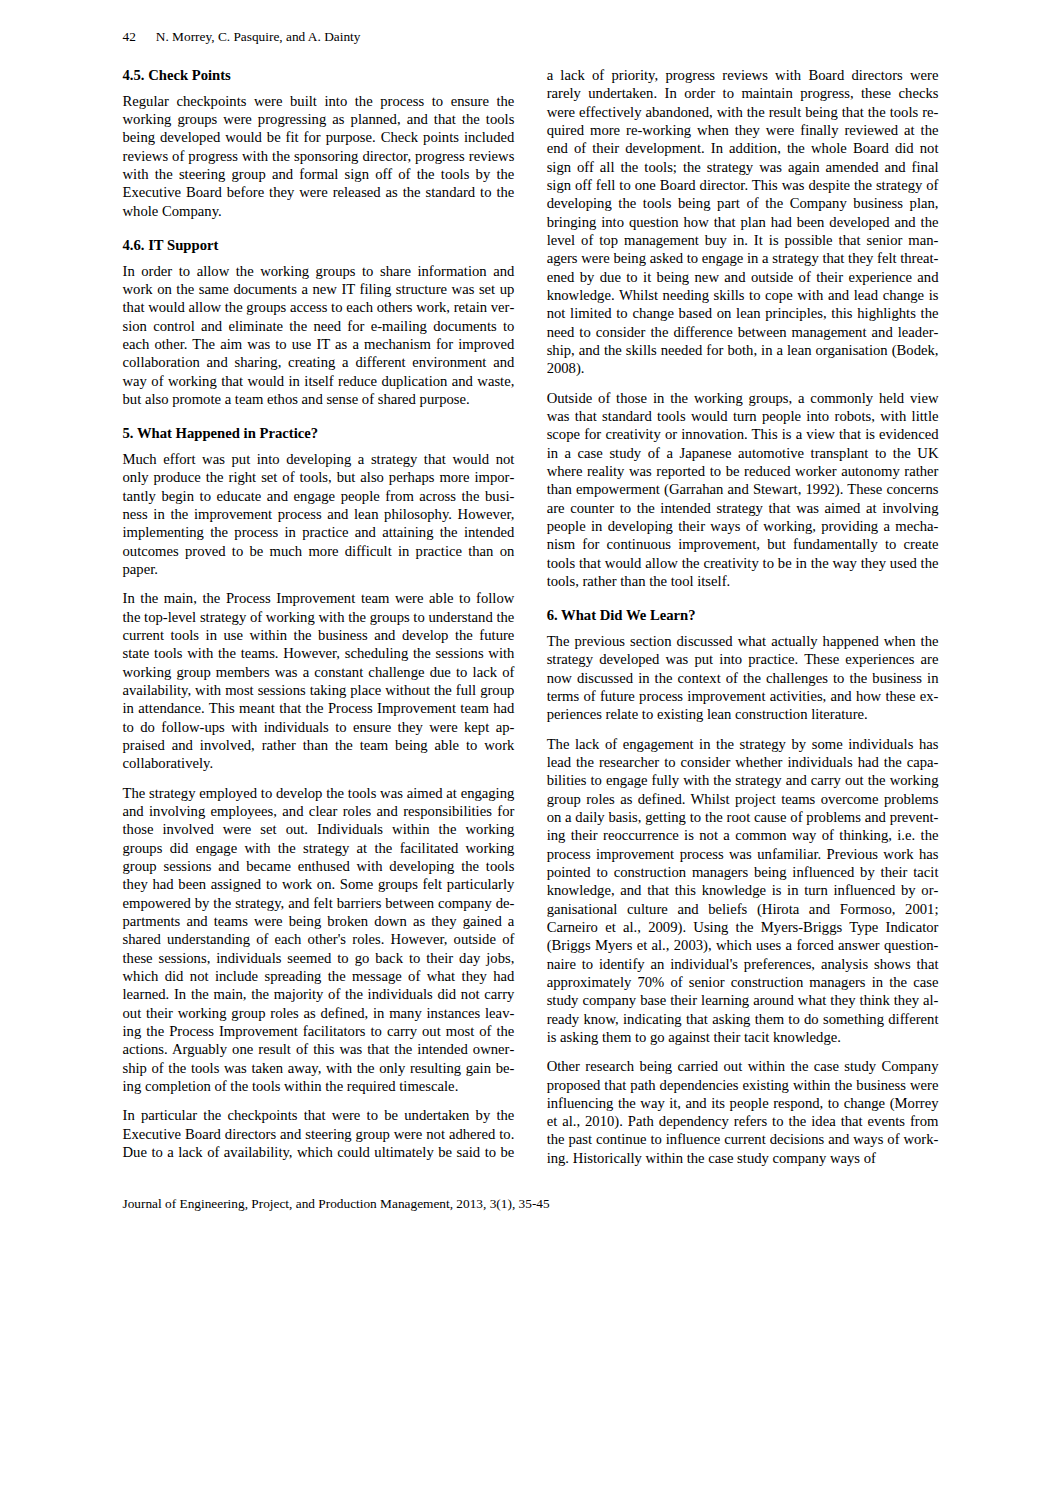42 N. Morrey, C. Pasquire, and A. Dainty
4.5. Check Points
Regular checkpoints were built into the process to ensure the working groups were progressing as planned, and that the tools being developed would be fit for purpose. Check points included reviews of progress with the sponsoring director, progress reviews with the steering group and formal sign off of the tools by the Executive Board before they were released as the standard to the whole Company.
4.6. IT Support
In order to allow the working groups to share information and work on the same documents a new IT filing structure was set up that would allow the groups access to each others work, retain version control and eliminate the need for e-mailing documents to each other. The aim was to use IT as a mechanism for improved collaboration and sharing, creating a different environment and way of working that would in itself reduce duplication and waste, but also promote a team ethos and sense of shared purpose.
5. What Happened in Practice?
Much effort was put into developing a strategy that would not only produce the right set of tools, but also perhaps more importantly begin to educate and engage people from across the business in the improvement process and lean philosophy. However, implementing the process in practice and attaining the intended outcomes proved to be much more difficult in practice than on paper.
In the main, the Process Improvement team were able to follow the top-level strategy of working with the groups to understand the current tools in use within the business and develop the future state tools with the teams. However, scheduling the sessions with working group members was a constant challenge due to lack of availability, with most sessions taking place without the full group in attendance. This meant that the Process Improvement team had to do follow-ups with individuals to ensure they were kept appraised and involved, rather than the team being able to work collaboratively.
The strategy employed to develop the tools was aimed at engaging and involving employees, and clear roles and responsibilities for those involved were set out. Individuals within the working groups did engage with the strategy at the facilitated working group sessions and became enthused with developing the tools they had been assigned to work on. Some groups felt particularly empowered by the strategy, and felt barriers between company departments and teams were being broken down as they gained a shared understanding of each other's roles. However, outside of these sessions, individuals seemed to go back to their day jobs, which did not include spreading the message of what they had learned. In the main, the majority of the individuals did not carry out their working group roles as defined, in many instances leaving the Process Improvement facilitators to carry out most of the actions. Arguably one result of this was that the intended ownership of the tools was taken away, with the only resulting gain being completion of the tools within the required timescale.
In particular the checkpoints that were to be undertaken by the Executive Board directors and steering group were not adhered to. Due to a lack of availability, which could ultimately be said to be a lack of priority, progress reviews with Board directors were rarely undertaken. In order to maintain progress, these checks were effectively abandoned, with the result being that the tools required more re-working when they were finally reviewed at the end of their development. In addition, the whole Board did not sign off all the tools; the strategy was again amended and final sign off fell to one Board director. This was despite the strategy of developing the tools being part of the Company business plan, bringing into question how that plan had been developed and the level of top management buy in. It is possible that senior managers were being asked to engage in a strategy that they felt threatened by due to it being new and outside of their experience and knowledge. Whilst needing skills to cope with and lead change is not limited to change based on lean principles, this highlights the need to consider the difference between management and leadership, and the skills needed for both, in a lean organisation (Bodek, 2008).
Outside of those in the working groups, a commonly held view was that standard tools would turn people into robots, with little scope for creativity or innovation. This is a view that is evidenced in a case study of a Japanese automotive transplant to the UK where reality was reported to be reduced worker autonomy rather than empowerment (Garrahan and Stewart, 1992). These concerns are counter to the intended strategy that was aimed at involving people in developing their ways of working, providing a mechanism for continuous improvement, but fundamentally to create tools that would allow the creativity to be in the way they used the tools, rather than the tool itself.
6. What Did We Learn?
The previous section discussed what actually happened when the strategy developed was put into practice. These experiences are now discussed in the context of the challenges to the business in terms of future process improvement activities, and how these experiences relate to existing lean construction literature.
The lack of engagement in the strategy by some individuals has lead the researcher to consider whether individuals had the capabilities to engage fully with the strategy and carry out the working group roles as defined. Whilst project teams overcome problems on a daily basis, getting to the root cause of problems and preventing their reoccurrence is not a common way of thinking, i.e. the process improvement process was unfamiliar. Previous work has pointed to construction managers being influenced by their tacit knowledge, and that this knowledge is in turn influenced by organisational culture and beliefs (Hirota and Formoso, 2001; Carneiro et al., 2009). Using the Myers-Briggs Type Indicator (Briggs Myers et al., 2003), which uses a forced answer questionnaire to identify an individual's preferences, analysis shows that approximately 70% of senior construction managers in the case study company base their learning around what they think they already know, indicating that asking them to do something different is asking them to go against their tacit knowledge.
Other research being carried out within the case study Company proposed that path dependencies existing within the business were influencing the way it, and its people respond, to change (Morrey et al., 2010). Path dependency refers to the idea that events from the past continue to influence current decisions and ways of working. Historically within the case study company ways of
Journal of Engineering, Project, and Production Management, 2013, 3(1), 35-45